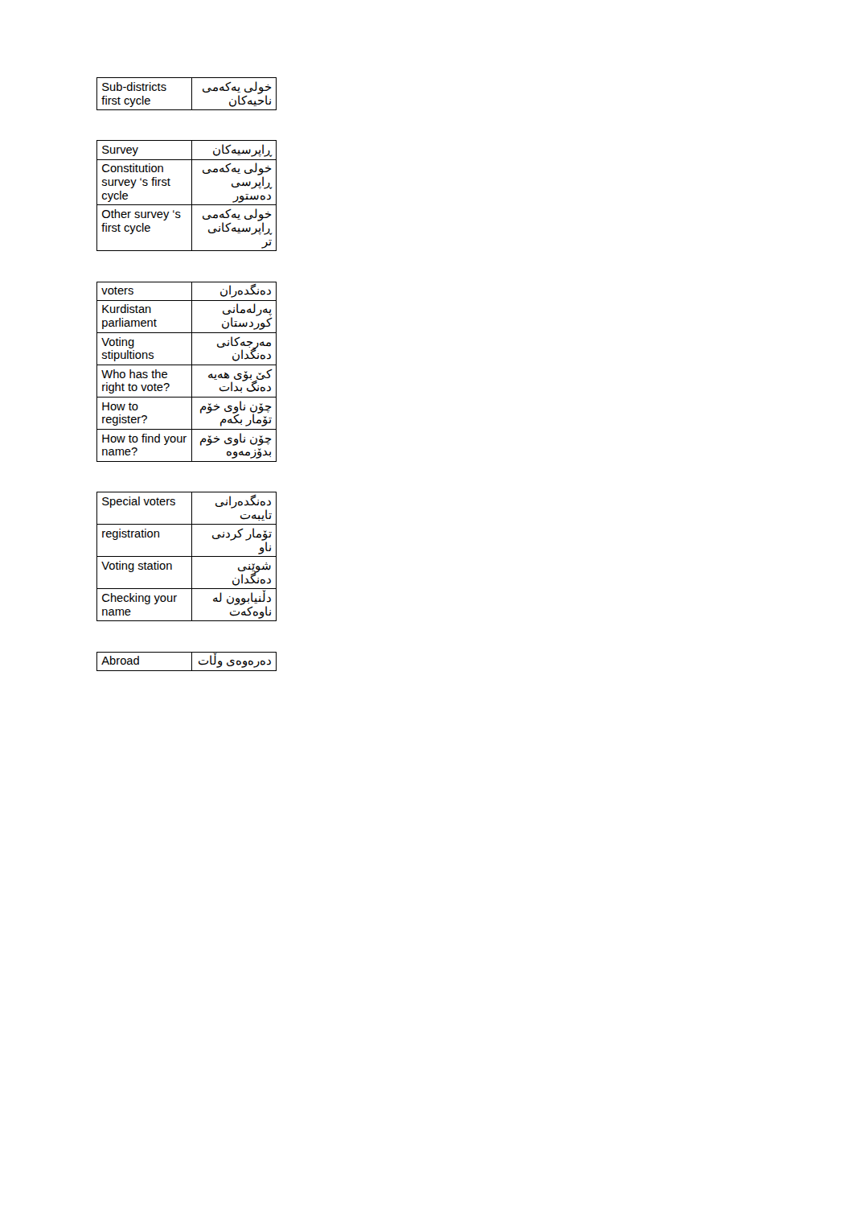| Sub-districts first cycle | خولی یەکەمی ناحیەکان |
| Survey | ڕاپرسیەکان |
| Constitution survey ‘s first cycle | خولی یەکەمی ڕاپرسی دەستور |
| Other survey ‘s first cycle | خولی یەکەمی ڕاپرسیەکانی تر |
| voters | دەنگدەران |
| Kurdistan parliament | پەرلەمانی کوردستان |
| Voting stipultions | مەرجەکانی دەنگدان |
| Who has the right to vote? | کێ بۆی هەیە دەنگ بدات |
| How to register? | چۆن ناوی خۆم تۆمار بکەم |
| How to find your name? | چۆن ناوی خۆم بدۆزمەوە |
| Special voters | دەنگدەرانی تایبەت |
| registration | تۆمار کردنی ناو |
| Voting station | شوێنی دەنگدان |
| Checking your name | دڵنیابوون لە ناوەکەت |
| Abroad | دەرەوەی وڵات |